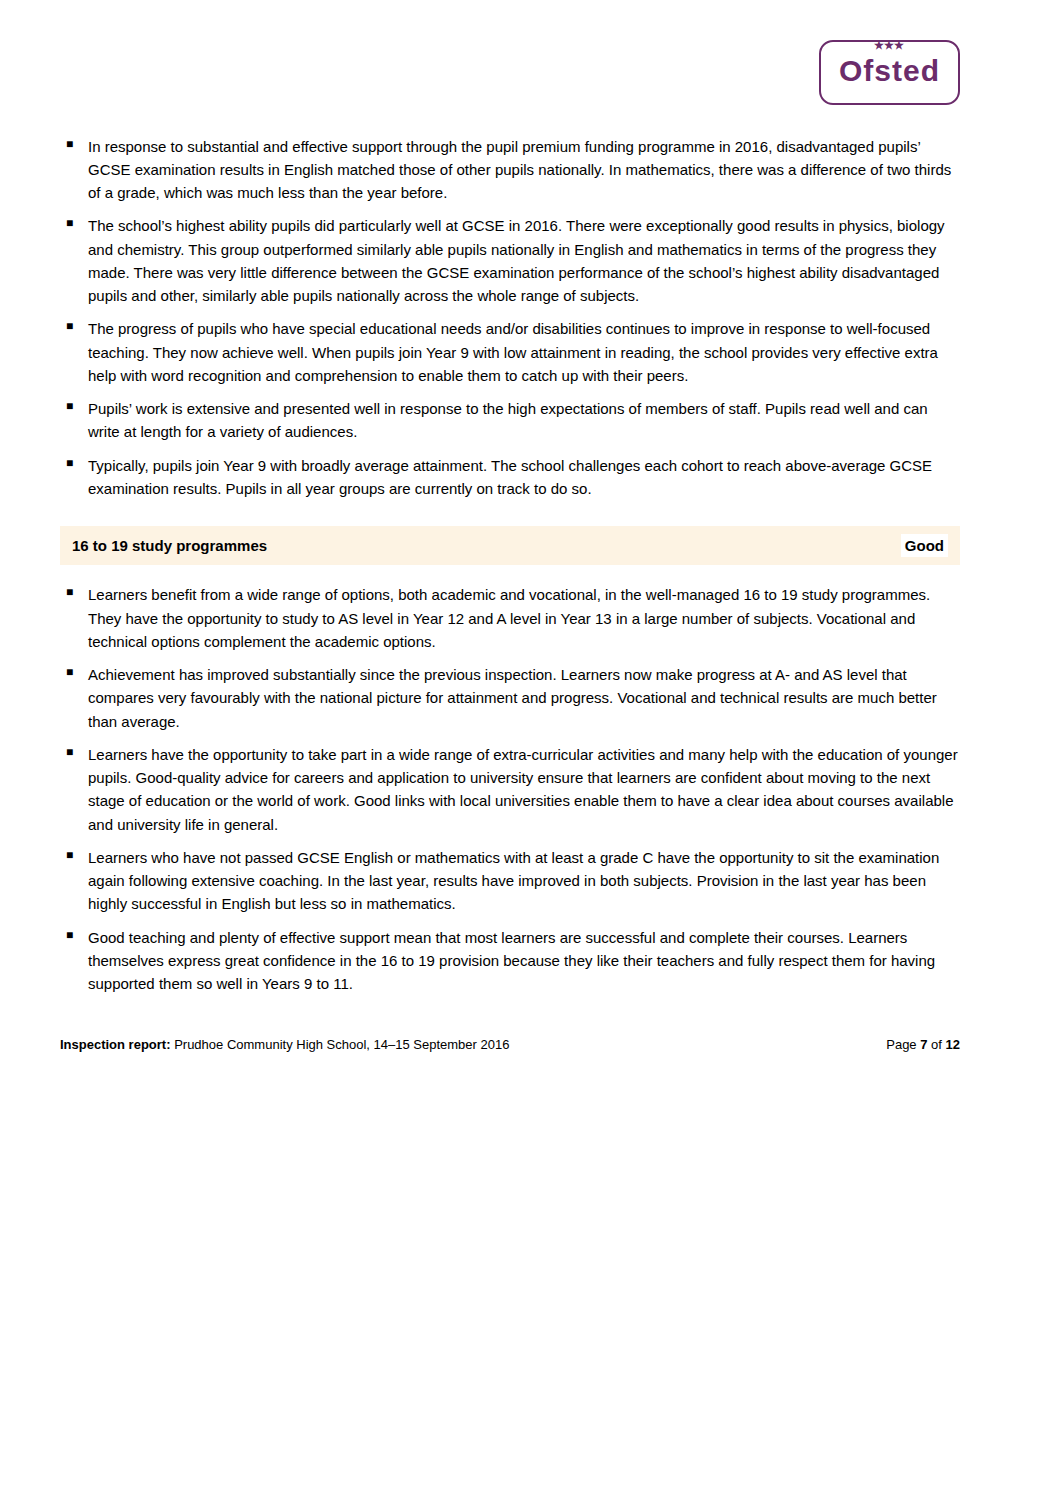★★★Ofsted
In response to substantial and effective support through the pupil premium funding programme in 2016, disadvantaged pupils’ GCSE examination results in English matched those of other pupils nationally. In mathematics, there was a difference of two thirds of a grade, which was much less than the year before.
The school’s highest ability pupils did particularly well at GCSE in 2016. There were exceptionally good results in physics, biology and chemistry. This group outperformed similarly able pupils nationally in English and mathematics in terms of the progress they made. There was very little difference between the GCSE examination performance of the school’s highest ability disadvantaged pupils and other, similarly able pupils nationally across the whole range of subjects.
The progress of pupils who have special educational needs and/or disabilities continues to improve in response to well-focused teaching. They now achieve well. When pupils join Year 9 with low attainment in reading, the school provides very effective extra help with word recognition and comprehension to enable them to catch up with their peers.
Pupils’ work is extensive and presented well in response to the high expectations of members of staff. Pupils read well and can write at length for a variety of audiences.
Typically, pupils join Year 9 with broadly average attainment. The school challenges each cohort to reach above-average GCSE examination results. Pupils in all year groups are currently on track to do so.
16 to 19 study programmes Good
Learners benefit from a wide range of options, both academic and vocational, in the well-managed 16 to 19 study programmes. They have the opportunity to study to AS level in Year 12 and A level in Year 13 in a large number of subjects. Vocational and technical options complement the academic options.
Achievement has improved substantially since the previous inspection. Learners now make progress at A- and AS level that compares very favourably with the national picture for attainment and progress. Vocational and technical results are much better than average.
Learners have the opportunity to take part in a wide range of extra-curricular activities and many help with the education of younger pupils. Good-quality advice for careers and application to university ensure that learners are confident about moving to the next stage of education or the world of work. Good links with local universities enable them to have a clear idea about courses available and university life in general.
Learners who have not passed GCSE English or mathematics with at least a grade C have the opportunity to sit the examination again following extensive coaching. In the last year, results have improved in both subjects. Provision in the last year has been highly successful in English but less so in mathematics.
Good teaching and plenty of effective support mean that most learners are successful and complete their courses. Learners themselves express great confidence in the 16 to 19 provision because they like their teachers and fully respect them for having supported them so well in Years 9 to 11.
Inspection report: Prudhoe Community High School, 14–15 September 2016 Page 7 of 12